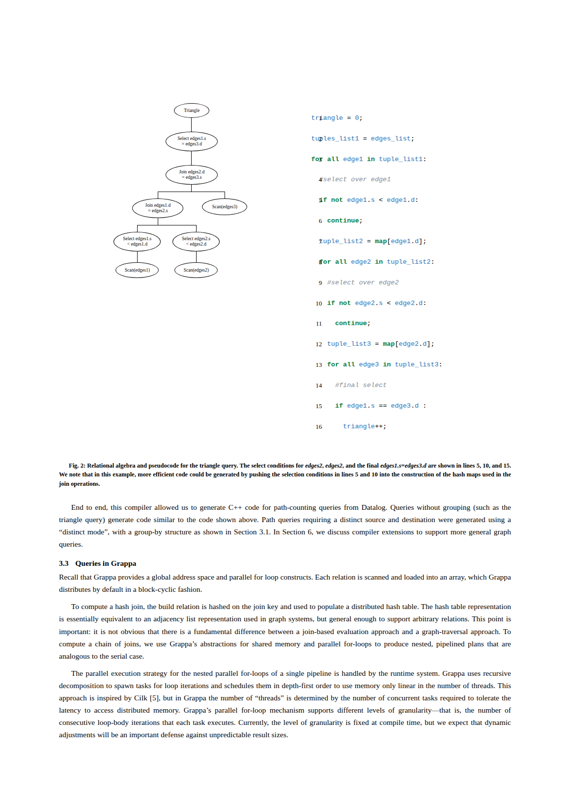Triangle
Select edges1.s
= edges3.d
Join edges2.d
= edges3.s
Join edges1.d
= edges2.s
Scan(edges3)
Select edges1.s
< edges1.d
Select edges2.s
< edges2.d
Scan(edges1)
Scan(edges2)
1 triangle = 0;
2 tuples_list1 = edges_list;
3 for all edge1 in tuple_list1:
4 #select over edge1
5 if not edge1. s < edge1. d:
6 continue;
7 tuple_list2 = map[edge1. d];
8 for all edge2 in tuple_list2:
9 #select over edge2
10 if not edge2. s < edge2. d:
11 continue;
12 tuple_list3 = map[edge2. d];
13 for all edge3 in tuple_list3:
14 #final select
15 if edge1. s == edge3. d :
16 triangle++;
Fig. 2: Relational algebra and pseudocode for the triangle query. The select conditions for edges2, edges2, and the final edges1.s=edges3.d are shown in lines 5, 10, and 15. We note that in this example, more efficient code could be generated by pushing the selection conditions in lines 5 and 10 into the construction of the hash maps used in the join operations.
End to end, this compiler allowed us to generate C++ code for path-counting queries from Datalog. Queries without grouping (such as the triangle query) generate code similar to the code shown above. Path queries requiring a distinct source and destination were generated using a “distinct mode”, with a group-by structure as shown in Section 3.1. In Section 6, we discuss compiler extensions to support more general graph queries.
3.3 Queries in Grappa
Recall that Grappa provides a global address space and parallel for loop constructs. Each relation is scanned and loaded into an array, which Grappa distributes by default in a block-cyclic fashion.
To compute a hash join, the build relation is hashed on the join key and used to populate a distributed hash table. The hash table representation is essentially equivalent to an adjacency list representation used in graph systems, but general enough to support arbitrary relations. This point is important: it is not obvious that there is a fundamental difference between a join-based evaluation approach and a graph-traversal approach. To compute a chain of joins, we use Grappa’s abstractions for shared memory and parallel for-loops to produce nested, pipelined plans that are analogous to the serial case.
The parallel execution strategy for the nested parallel for-loops of a single pipeline is handled by the runtime system. Grappa uses recursive decomposition to spawn tasks for loop iterations and schedules them in depth-first order to use memory only linear in the number of threads. This approach is inspired by Cilk [5], but in Grappa the number of “threads” is determined by the number of concurrent tasks required to tolerate the latency to access distributed memory. Grappa’s parallel for-loop mechanism supports different levels of granularity—that is, the number of consecutive loop-body iterations that each task executes. Currently, the level of granularity is fixed at compile time, but we expect that dynamic adjustments will be an important defense against unpredictable result sizes.